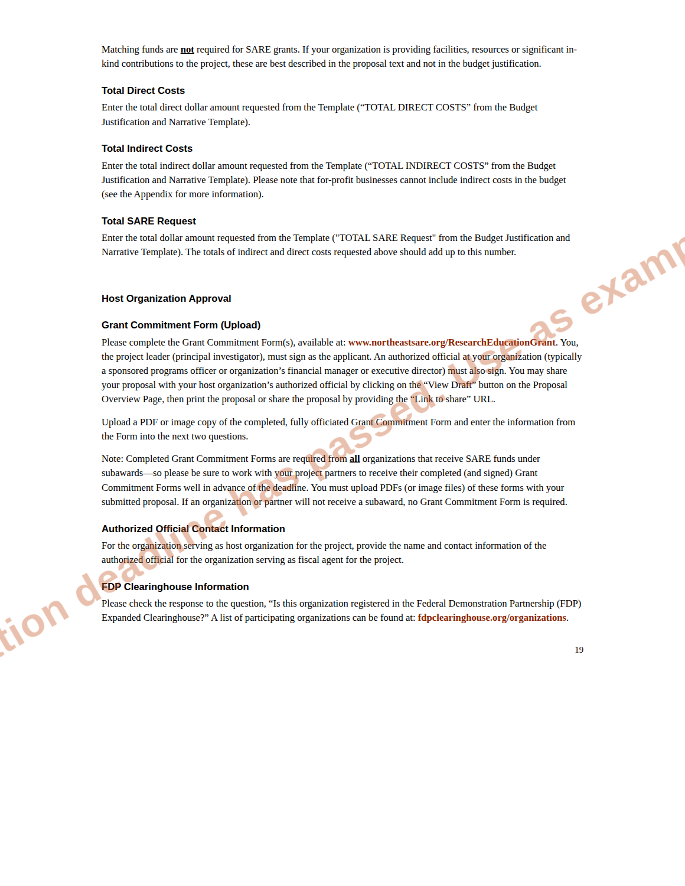Application deadline has passed. Use as example only.
Matching funds are not required for SARE grants. If your organization is providing facilities, resources or significant in-kind contributions to the project, these are best described in the proposal text and not in the budget justification.
Total Direct Costs
Enter the total direct dollar amount requested from the Template (“TOTAL DIRECT COSTS” from the Budget Justification and Narrative Template).
Total Indirect Costs
Enter the total indirect dollar amount requested from the Template (“TOTAL INDIRECT COSTS” from the Budget Justification and Narrative Template). Please note that for-profit businesses cannot include indirect costs in the budget (see the Appendix for more information).
Total SARE Request
Enter the total dollar amount requested from the Template ("TOTAL SARE Request" from the Budget Justification and Narrative Template). The totals of indirect and direct costs requested above should add up to this number.
Host Organization Approval
Grant Commitment Form (Upload)
Please complete the Grant Commitment Form(s), available at: www.northeastsare.org/ResearchEducationGrant. You, the project leader (principal investigator), must sign as the applicant. An authorized official at your organization (typically a sponsored programs officer or organization’s financial manager or executive director) must also sign. You may share your proposal with your host organization’s authorized official by clicking on the “View Draft” button on the Proposal Overview Page, then print the proposal or share the proposal by providing the “Link to share” URL.
Upload a PDF or image copy of the completed, fully officiated Grant Commitment Form and enter the information from the Form into the next two questions.
Note: Completed Grant Commitment Forms are required from all organizations that receive SARE funds under subawards—so please be sure to work with your project partners to receive their completed (and signed) Grant Commitment Forms well in advance of the deadline. You must upload PDFs (or image files) of these forms with your submitted proposal. If an organization or partner will not receive a subaward, no Grant Commitment Form is required.
Authorized Official Contact Information
For the organization serving as host organization for the project, provide the name and contact information of the authorized official for the organization serving as fiscal agent for the project.
FDP Clearinghouse Information
Please check the response to the question, “Is this organization registered in the Federal Demonstration Partnership (FDP) Expanded Clearinghouse?” A list of participating organizations can be found at: fdpclearinghouse.org/organizations.
19